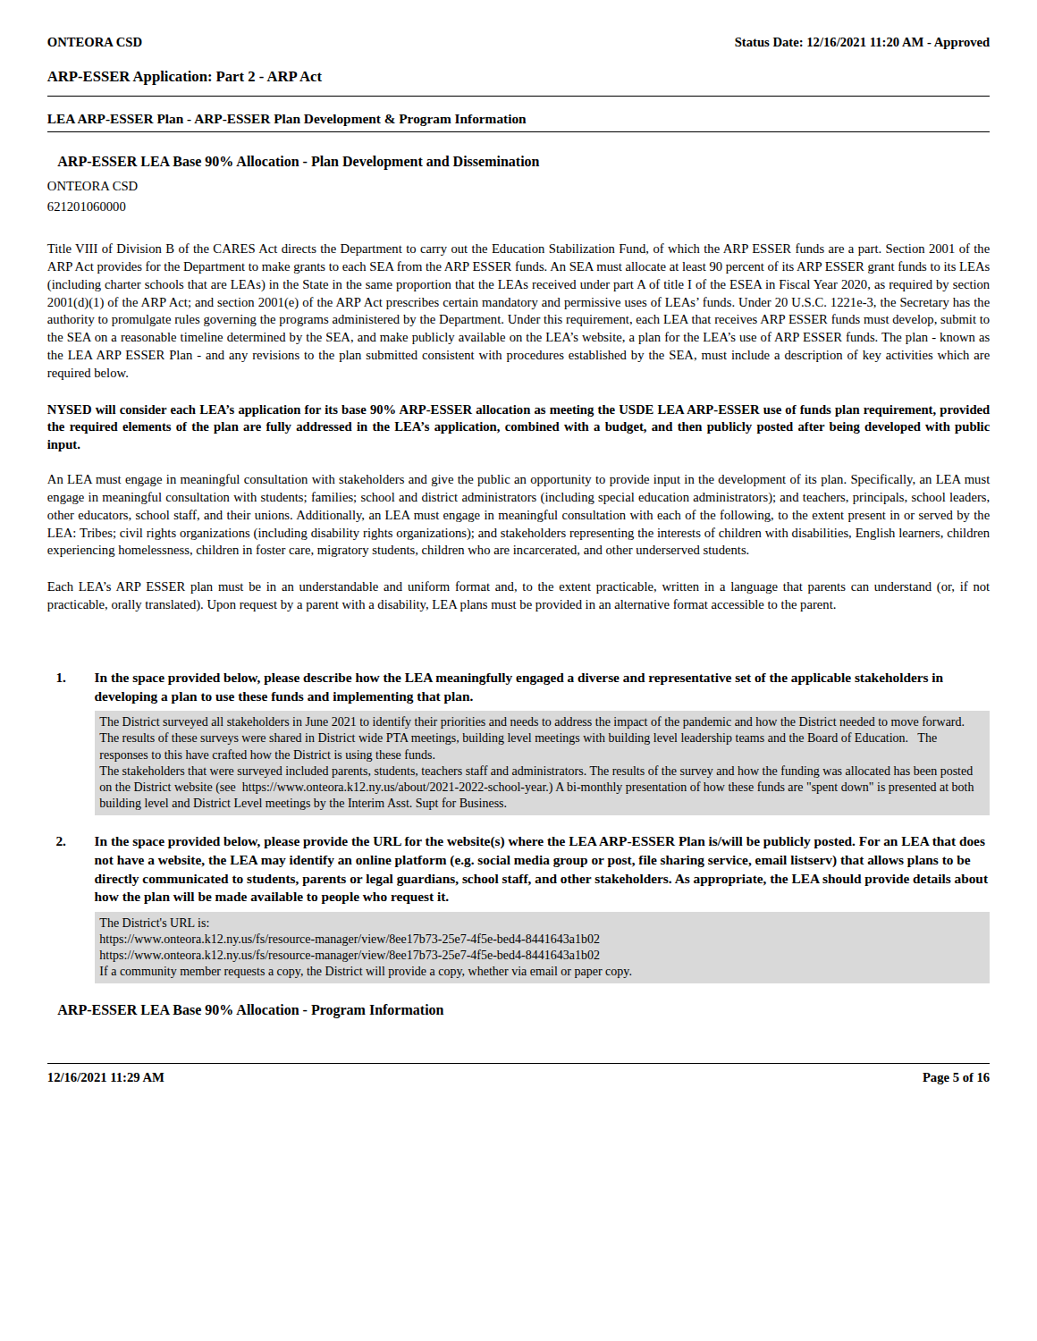ONTEORA CSD Status Date: 12/16/2021 11:20 AM - Approved
ARP-ESSER Application: Part 2 - ARP Act
LEA ARP-ESSER Plan - ARP-ESSER Plan Development & Program Information
ARP-ESSER LEA Base 90% Allocation - Plan Development and Dissemination
ONTEORA CSD
621201060000
Title VIII of Division B of the CARES Act directs the Department to carry out the Education Stabilization Fund, of which the ARP ESSER funds are a part. Section 2001 of the ARP Act provides for the Department to make grants to each SEA from the ARP ESSER funds. An SEA must allocate at least 90 percent of its ARP ESSER grant funds to its LEAs (including charter schools that are LEAs) in the State in the same proportion that the LEAs received under part A of title I of the ESEA in Fiscal Year 2020, as required by section 2001(d)(1) of the ARP Act; and section 2001(e) of the ARP Act prescribes certain mandatory and permissive uses of LEAs’ funds. Under 20 U.S.C. 1221e-3, the Secretary has the authority to promulgate rules governing the programs administered by the Department. Under this requirement, each LEA that receives ARP ESSER funds must develop, submit to the SEA on a reasonable timeline determined by the SEA, and make publicly available on the LEA’s website, a plan for the LEA’s use of ARP ESSER funds. The plan - known as the LEA ARP ESSER Plan - and any revisions to the plan submitted consistent with procedures established by the SEA, must include a description of key activities which are required below.
NYSED will consider each LEA’s application for its base 90% ARP-ESSER allocation as meeting the USDE LEA ARP-ESSER use of funds plan requirement, provided the required elements of the plan are fully addressed in the LEA’s application, combined with a budget, and then publicly posted after being developed with public input.
An LEA must engage in meaningful consultation with stakeholders and give the public an opportunity to provide input in the development of its plan. Specifically, an LEA must engage in meaningful consultation with students; families; school and district administrators (including special education administrators); and teachers, principals, school leaders, other educators, school staff, and their unions. Additionally, an LEA must engage in meaningful consultation with each of the following, to the extent present in or served by the LEA: Tribes; civil rights organizations (including disability rights organizations); and stakeholders representing the interests of children with disabilities, English learners, children experiencing homelessness, children in foster care, migratory students, children who are incarcerated, and other underserved students.
Each LEA’s ARP ESSER plan must be in an understandable and uniform format and, to the extent practicable, written in a language that parents can understand (or, if not practicable, orally translated). Upon request by a parent with a disability, LEA plans must be provided in an alternative format accessible to the parent.
In the space provided below, please describe how the LEA meaningfully engaged a diverse and representative set of the applicable stakeholders in developing a plan to use these funds and implementing that plan.
The District surveyed all stakeholders in June 2021 to identify their priorities and needs to address the impact of the pandemic and how the District needed to move forward. The results of these surveys were shared in District wide PTA meetings, building level meetings with building level leadership teams and the Board of Education. The responses to this have crafted how the District is using these funds.
The stakeholders that were surveyed included parents, students, teachers staff and administrators. The results of the survey and how the funding was allocated has been posted on the District website (see https://www.onteora.k12.ny.us/about/2021-2022-school-year.) A bi-monthly presentation of how these funds are "spent down" is presented at both building level and District Level meetings by the Interim Asst. Supt for Business.
In the space provided below, please provide the URL for the website(s) where the LEA ARP-ESSER Plan is/will be publicly posted. For an LEA that does not have a website, the LEA may identify an online platform (e.g. social media group or post, file sharing service, email listserv) that allows plans to be directly communicated to students, parents or legal guardians, school staff, and other stakeholders. As appropriate, the LEA should provide details about how the plan will be made available to people who request it.
The District's URL is:
https://www.onteora.k12.ny.us/fs/resource-manager/view/8ee17b73-25e7-4f5e-bed4-8441643a1b02
https://www.onteora.k12.ny.us/fs/resource-manager/view/8ee17b73-25e7-4f5e-bed4-8441643a1b02
If a community member requests a copy, the District will provide a copy, whether via email or paper copy.
ARP-ESSER LEA Base 90% Allocation - Program Information
12/16/2021 11:29 AM Page 5 of 16